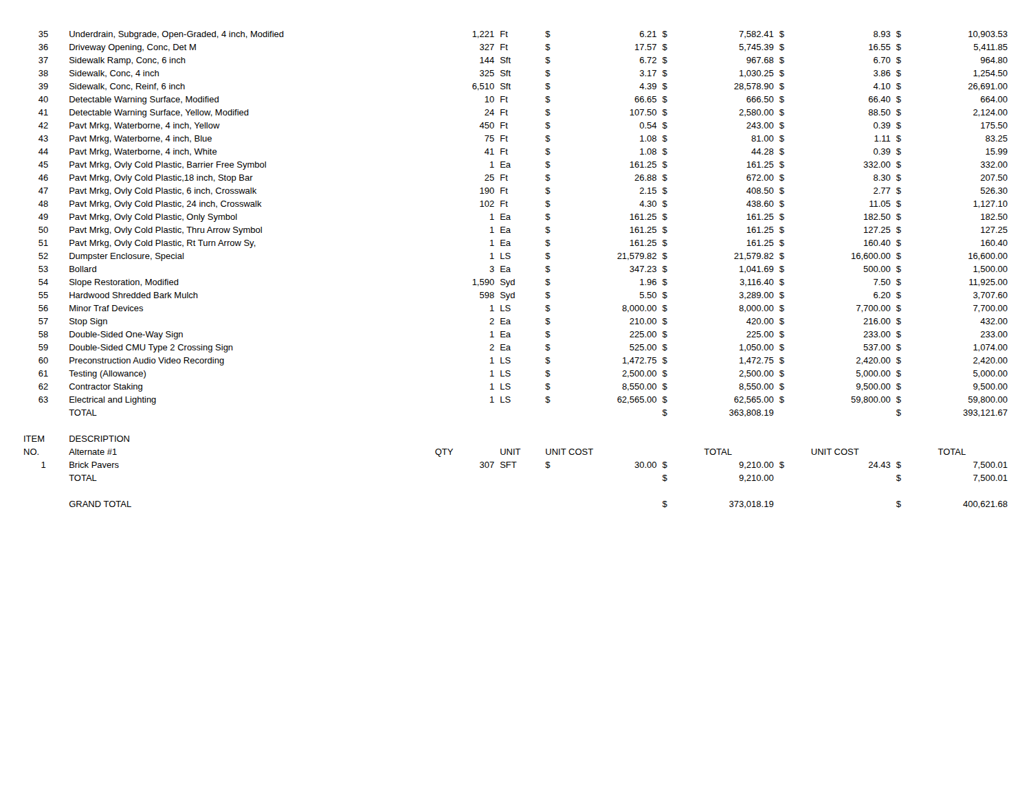| 35 | Underdrain, Subgrade, Open-Graded, 4 inch, Modified | 1,221 | Ft | $ | 6.21 | $ | 7,582.41 | $ | 8.93 | $ | 10,903.53 |
| 36 | Driveway Opening, Conc, Det M | 327 | Ft | $ | 17.57 | $ | 5,745.39 | $ | 16.55 | $ | 5,411.85 |
| 37 | Sidewalk Ramp, Conc, 6 inch | 144 | Sft | $ | 6.72 | $ | 967.68 | $ | 6.70 | $ | 964.80 |
| 38 | Sidewalk, Conc, 4 inch | 325 | Sft | $ | 3.17 | $ | 1,030.25 | $ | 3.86 | $ | 1,254.50 |
| 39 | Sidewalk, Conc, Reinf, 6 inch | 6,510 | Sft | $ | 4.39 | $ | 28,578.90 | $ | 4.10 | $ | 26,691.00 |
| 40 | Detectable Warning Surface, Modified | 10 | Ft | $ | 66.65 | $ | 666.50 | $ | 66.40 | $ | 664.00 |
| 41 | Detectable Warning Surface, Yellow, Modified | 24 | Ft | $ | 107.50 | $ | 2,580.00 | $ | 88.50 | $ | 2,124.00 |
| 42 | Pavt Mrkg, Waterborne, 4 inch, Yellow | 450 | Ft | $ | 0.54 | $ | 243.00 | $ | 0.39 | $ | 175.50 |
| 43 | Pavt Mrkg, Waterborne, 4 inch, Blue | 75 | Ft | $ | 1.08 | $ | 81.00 | $ | 1.11 | $ | 83.25 |
| 44 | Pavt Mrkg, Waterborne, 4 inch, White | 41 | Ft | $ | 1.08 | $ | 44.28 | $ | 0.39 | $ | 15.99 |
| 45 | Pavt Mrkg, Ovly Cold Plastic, Barrier Free Symbol | 1 | Ea | $ | 161.25 | $ | 161.25 | $ | 332.00 | $ | 332.00 |
| 46 | Pavt Mrkg, Ovly Cold Plastic,18 inch, Stop Bar | 25 | Ft | $ | 26.88 | $ | 672.00 | $ | 8.30 | $ | 207.50 |
| 47 | Pavt Mrkg, Ovly Cold Plastic, 6 inch, Crosswalk | 190 | Ft | $ | 2.15 | $ | 408.50 | $ | 2.77 | $ | 526.30 |
| 48 | Pavt Mrkg, Ovly Cold Plastic, 24 inch, Crosswalk | 102 | Ft | $ | 4.30 | $ | 438.60 | $ | 11.05 | $ | 1,127.10 |
| 49 | Pavt Mrkg, Ovly Cold Plastic, Only Symbol | 1 | Ea | $ | 161.25 | $ | 161.25 | $ | 182.50 | $ | 182.50 |
| 50 | Pavt Mrkg, Ovly Cold Plastic, Thru Arrow Symbol | 1 | Ea | $ | 161.25 | $ | 161.25 | $ | 127.25 | $ | 127.25 |
| 51 | Pavt Mrkg, Ovly Cold Plastic, Rt Turn Arrow Sy, | 1 | Ea | $ | 161.25 | $ | 161.25 | $ | 160.40 | $ | 160.40 |
| 52 | Dumpster Enclosure, Special | 1 | LS | $ | 21,579.82 | $ | 21,579.82 | $ | 16,600.00 | $ | 16,600.00 |
| 53 | Bollard | 3 | Ea | $ | 347.23 | $ | 1,041.69 | $ | 500.00 | $ | 1,500.00 |
| 54 | Slope Restoration, Modified | 1,590 | Syd | $ | 1.96 | $ | 3,116.40 | $ | 7.50 | $ | 11,925.00 |
| 55 | Hardwood Shredded Bark Mulch | 598 | Syd | $ | 5.50 | $ | 3,289.00 | $ | 6.20 | $ | 3,707.60 |
| 56 | Minor Traf Devices | 1 | LS | $ | 8,000.00 | $ | 8,000.00 | $ | 7,700.00 | $ | 7,700.00 |
| 57 | Stop Sign | 2 | Ea | $ | 210.00 | $ | 420.00 | $ | 216.00 | $ | 432.00 |
| 58 | Double-Sided One-Way Sign | 1 | Ea | $ | 225.00 | $ | 225.00 | $ | 233.00 | $ | 233.00 |
| 59 | Double-Sided CMU Type 2 Crossing Sign | 2 | Ea | $ | 525.00 | $ | 1,050.00 | $ | 537.00 | $ | 1,074.00 |
| 60 | Preconstruction Audio Video Recording | 1 | LS | $ | 1,472.75 | $ | 1,472.75 | $ | 2,420.00 | $ | 2,420.00 |
| 61 | Testing (Allowance) | 1 | LS | $ | 2,500.00 | $ | 2,500.00 | $ | 5,000.00 | $ | 5,000.00 |
| 62 | Contractor Staking | 1 | LS | $ | 8,550.00 | $ | 8,550.00 | $ | 9,500.00 | $ | 9,500.00 |
| 63 | Electrical and Lighting | 1 | LS | $ | 62,565.00 | $ | 62,565.00 | $ | 59,800.00 | $ | 59,800.00 |
| | TOTAL | | | | | $ | 363,808.19 | | | $ | 393,121.67 |
| ITEM | DESCRIPTION | | | | | | | | | | |
| NO. | Alternate #1 | QTY | UNIT | UNIT COST | TOTAL | UNIT COST | TOTAL |
| 1 | Brick Pavers | 307 | SFT | $ | 30.00 | $ | 9,210.00 | $ | 24.43 | $ | 7,500.01 |
| | TOTAL | | | | | $ | 9,210.00 | | | $ | 7,500.01 |
| | GRAND TOTAL | | | | | $ | 373,018.19 | | | $ | 400,621.68 |